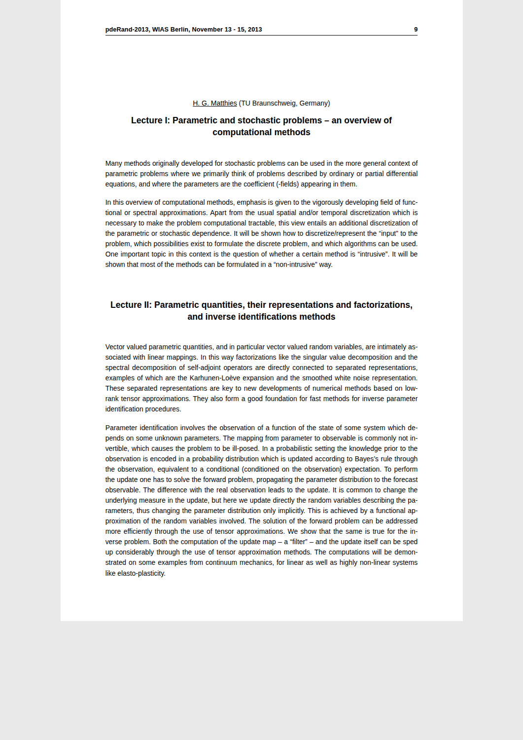pdeRand-2013, WIAS Berlin, November 13 - 15, 2013 9
H. G. Matthies (TU Braunschweig, Germany)
Lecture I: Parametric and stochastic problems – an overview of
computational methods
Many methods originally developed for stochastic problems can be used in the more general context of parametric problems where we primarily think of problems described by ordinary or partial differential equations, and where the parameters are the coefficient (-fields) appearing in them.
In this overview of computational methods, emphasis is given to the vigorously developing field of functional or spectral approximations. Apart from the usual spatial and/or temporal discretization which is necessary to make the problem computational tractable, this view entails an additional discretization of the parametric or stochastic dependence. It will be shown how to discretize/represent the “input” to the problem, which possibilities exist to formulate the discrete problem, and which algorithms can be used. One important topic in this context is the question of whether a certain method is “intrusive”. It will be shown that most of the methods can be formulated in a “non-intrusive” way.
Lecture II: Parametric quantities, their representations and factorizations,
and inverse identifications methods
Vector valued parametric quantities, and in particular vector valued random variables, are intimately associated with linear mappings. In this way factorizations like the singular value decomposition and the spectral decomposition of self-adjoint operators are directly connected to separated representations, examples of which are the Karhunen-Loève expansion and the smoothed white noise representation. These separated representations are key to new developments of numerical methods based on low-rank tensor approximations. They also form a good foundation for fast methods for inverse parameter identification procedures.
Parameter identification involves the observation of a function of the state of some system which depends on some unknown parameters. The mapping from parameter to observable is commonly not invertible, which causes the problem to be ill-posed. In a probabilistic setting the knowledge prior to the observation is encoded in a probability distribution which is updated according to Bayes’s rule through the observation, equivalent to a conditional (conditioned on the observation) expectation. To perform the update one has to solve the forward problem, propagating the parameter distribution to the forecast observable. The difference with the real observation leads to the update. It is common to change the underlying measure in the update, but here we update directly the random variables describing the parameters, thus changing the parameter distribution only implicitly. This is achieved by a functional approximation of the random variables involved. The solution of the forward problem can be addressed more efficiently through the use of tensor approximations. We show that the same is true for the inverse problem. Both the computation of the update map – a “filter” – and the update itself can be sped up considerably through the use of tensor approximation methods. The computations will be demonstrated on some examples from continuum mechanics, for linear as well as highly non-linear systems like elasto-plasticity.